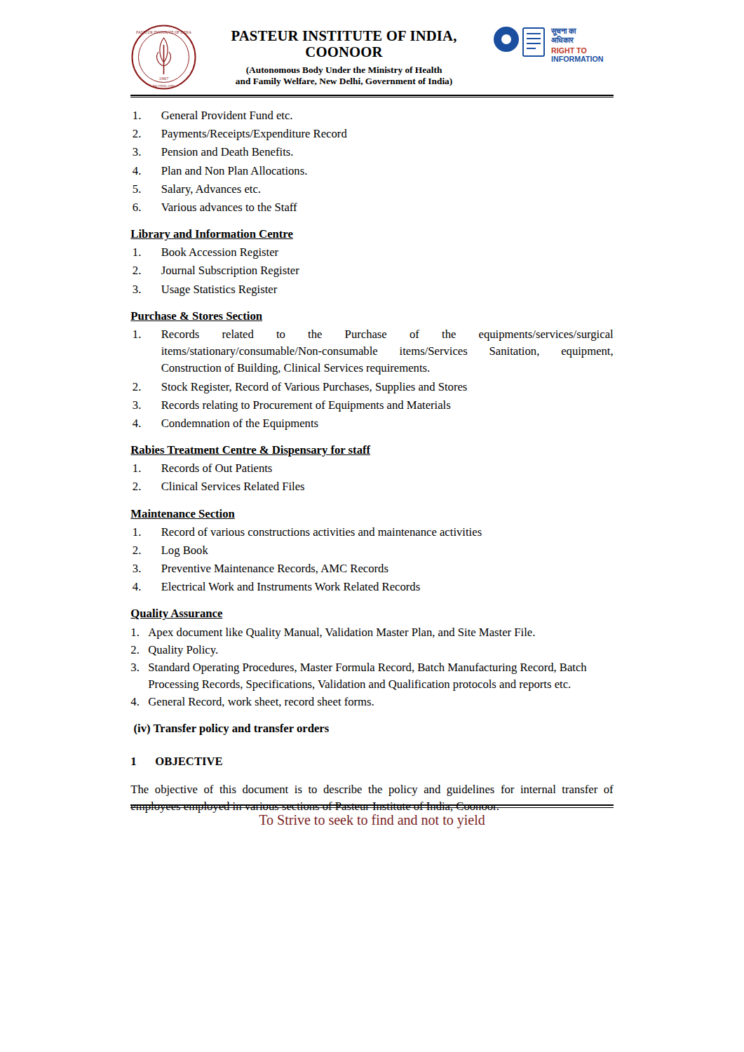1907 PASTEUR INSTITUTE OF INDIA TO FIND AND
PASTEUR INSTITUTE OF INDIA, COONOOR
(Autonomous Body Under the Ministry of Health
and Family Welfare, New Delhi, Government of India)
सूचना का अधिकार RIGHT TO INFORMATION
1. General Provident Fund etc.
2. Payments/Receipts/Expenditure Record
3. Pension and Death Benefits.
4. Plan and Non Plan Allocations.
5. Salary, Advances etc.
6. Various advances to the Staff
Library and Information Centre
1. Book Accession Register
2. Journal Subscription Register
3. Usage Statistics Register
Purchase & Stores Section
1. Records related to the Purchase of the equipments/services/surgical items/stationary/consumable/Non-consumable items/Services Sanitation, equipment, Construction of Building, Clinical Services requirements.
2. Stock Register, Record of Various Purchases, Supplies and Stores
3. Records relating to Procurement of Equipments and Materials
4. Condemnation of the Equipments
Rabies Treatment Centre & Dispensary for staff
1. Records of Out Patients
2. Clinical Services Related Files
Maintenance Section
1. Record of various constructions activities and maintenance activities
2. Log Book
3. Preventive Maintenance Records, AMC Records
4. Electrical Work and Instruments Work Related Records
Quality Assurance
1. Apex document like Quality Manual, Validation Master Plan, and Site Master File.
2. Quality Policy.
3. Standard Operating Procedures, Master Formula Record, Batch Manufacturing Record, Batch Processing Records, Specifications, Validation and Qualification protocols and reports etc.
4. General Record, work sheet, record sheet forms.
(iv) Transfer policy and transfer orders
1 OBJECTIVE
The objective of this document is to describe the policy and guidelines for internal transfer of employees employed in various sections of Pasteur Institute of India, Coonoor.
To Strive to seek to find and not to yield